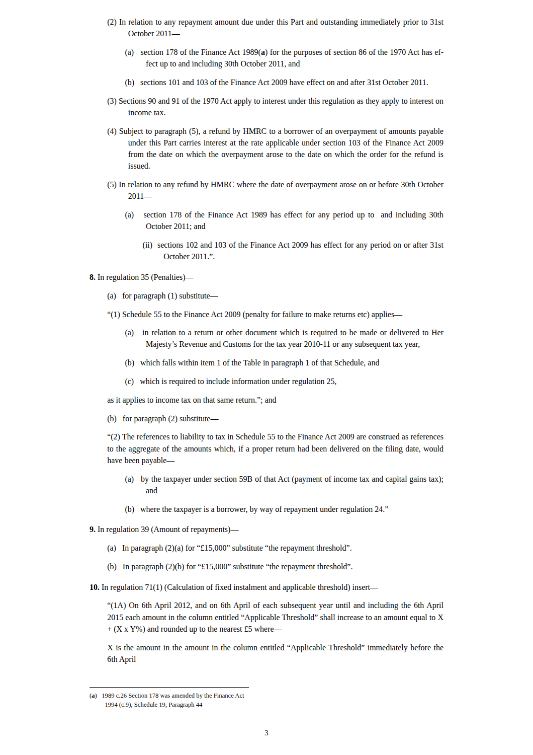(2) In relation to any repayment amount due under this Part and outstanding immediately prior to 31st October 2011—
(a) section 178 of the Finance Act 1989(a) for the purposes of section 86 of the 1970 Act has effect up to and including 30th October 2011, and
(b) sections 101 and 103 of the Finance Act 2009 have effect on and after 31st October 2011.
(3) Sections 90 and 91 of the 1970 Act apply to interest under this regulation as they apply to interest on income tax.
(4) Subject to paragraph (5), a refund by HMRC to a borrower of an overpayment of amounts payable under this Part carries interest at the rate applicable under section 103 of the Finance Act 2009 from the date on which the overpayment arose to the date on which the order for the refund is issued.
(5) In relation to any refund by HMRC where the date of overpayment arose on or before 30th October 2011—
(a) section 178 of the Finance Act 1989 has effect for any period up to and including 30th October 2011; and
(ii) sections 102 and 103 of the Finance Act 2009 has effect for any period on or after 31st October 2011.”.
8. In regulation 35 (Penalties)—
(a) for paragraph (1) substitute—
“(1) Schedule 55 to the Finance Act 2009 (penalty for failure to make returns etc) applies—
(a) in relation to a return or other document which is required to be made or delivered to Her Majesty’s Revenue and Customs for the tax year 2010-11 or any subsequent tax year,
(b) which falls within item 1 of the Table in paragraph 1 of that Schedule, and
(c) which is required to include information under regulation 25,
as it applies to income tax on that same return.”; and
(b) for paragraph (2) substitute—
“(2) The references to liability to tax in Schedule 55 to the Finance Act 2009 are construed as references to the aggregate of the amounts which, if a proper return had been delivered on the filing date, would have been payable—
(a) by the taxpayer under section 59B of that Act (payment of income tax and capital gains tax); and
(b) where the taxpayer is a borrower, by way of repayment under regulation 24.”
9. In regulation 39 (Amount of repayments)—
(a) In paragraph (2)(a) for “£15,000” substitute “the repayment threshold”.
(b) In paragraph (2)(b) for “£15,000” substitute “the repayment threshold”.
10. In regulation 71(1) (Calculation of fixed instalment and applicable threshold) insert—
“(1A) On 6th April 2012, and on 6th April of each subsequent year until and including the 6th April 2015 each amount in the column entitled “Applicable Threshold” shall increase to an amount equal to X + (X x Y%) and rounded up to the nearest £5 where—
X is the amount in the amount in the column entitled “Applicable Threshold” immediately before the 6th April
(a) 1989 c.26 Section 178 was amended by the Finance Act 1994 (c.9), Schedule 19, Paragraph 44
3